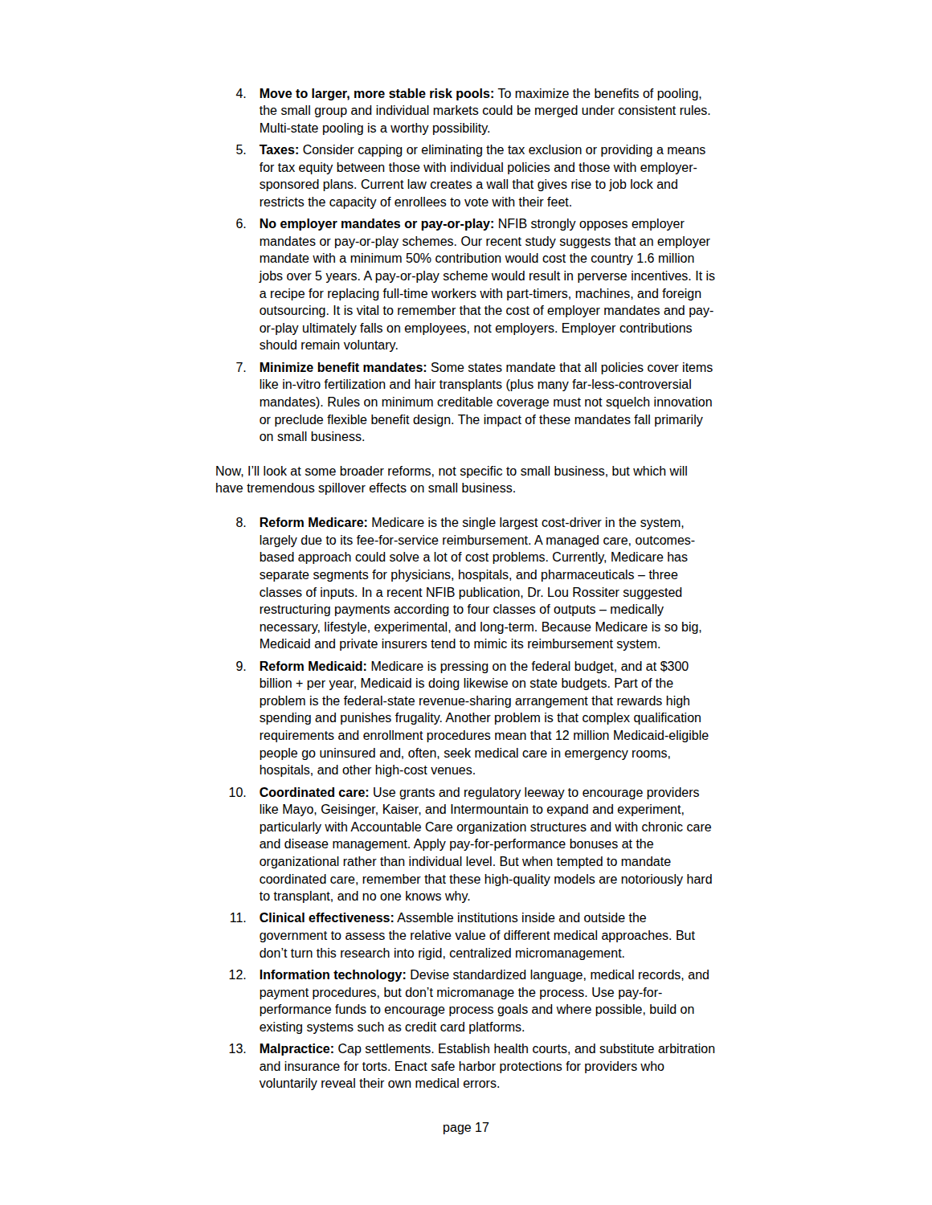Move to larger, more stable risk pools: To maximize the benefits of pooling, the small group and individual markets could be merged under consistent rules. Multi-state pooling is a worthy possibility.
Taxes: Consider capping or eliminating the tax exclusion or providing a means for tax equity between those with individual policies and those with employer-sponsored plans. Current law creates a wall that gives rise to job lock and restricts the capacity of enrollees to vote with their feet.
No employer mandates or pay-or-play: NFIB strongly opposes employer mandates or pay-or-play schemes. Our recent study suggests that an employer mandate with a minimum 50% contribution would cost the country 1.6 million jobs over 5 years. A pay-or-play scheme would result in perverse incentives. It is a recipe for replacing full-time workers with part-timers, machines, and foreign outsourcing. It is vital to remember that the cost of employer mandates and pay-or-play ultimately falls on employees, not employers. Employer contributions should remain voluntary.
Minimize benefit mandates: Some states mandate that all policies cover items like in-vitro fertilization and hair transplants (plus many far-less-controversial mandates). Rules on minimum creditable coverage must not squelch innovation or preclude flexible benefit design. The impact of these mandates fall primarily on small business.
Now, I’ll look at some broader reforms, not specific to small business, but which will have tremendous spillover effects on small business.
Reform Medicare: Medicare is the single largest cost-driver in the system, largely due to its fee-for-service reimbursement. A managed care, outcomes-based approach could solve a lot of cost problems. Currently, Medicare has separate segments for physicians, hospitals, and pharmaceuticals – three classes of inputs. In a recent NFIB publication, Dr. Lou Rossiter suggested restructuring payments according to four classes of outputs – medically necessary, lifestyle, experimental, and long-term. Because Medicare is so big, Medicaid and private insurers tend to mimic its reimbursement system.
Reform Medicaid: Medicare is pressing on the federal budget, and at $300 billion + per year, Medicaid is doing likewise on state budgets. Part of the problem is the federal-state revenue-sharing arrangement that rewards high spending and punishes frugality. Another problem is that complex qualification requirements and enrollment procedures mean that 12 million Medicaid-eligible people go uninsured and, often, seek medical care in emergency rooms, hospitals, and other high-cost venues.
Coordinated care: Use grants and regulatory leeway to encourage providers like Mayo, Geisinger, Kaiser, and Intermountain to expand and experiment, particularly with Accountable Care organization structures and with chronic care and disease management. Apply pay-for-performance bonuses at the organizational rather than individual level. But when tempted to mandate coordinated care, remember that these high-quality models are notoriously hard to transplant, and no one knows why.
Clinical effectiveness: Assemble institutions inside and outside the government to assess the relative value of different medical approaches. But don’t turn this research into rigid, centralized micromanagement.
Information technology: Devise standardized language, medical records, and payment procedures, but don’t micromanage the process. Use pay-for-performance funds to encourage process goals and where possible, build on existing systems such as credit card platforms.
Malpractice: Cap settlements. Establish health courts, and substitute arbitration and insurance for torts. Enact safe harbor protections for providers who voluntarily reveal their own medical errors.
page 17